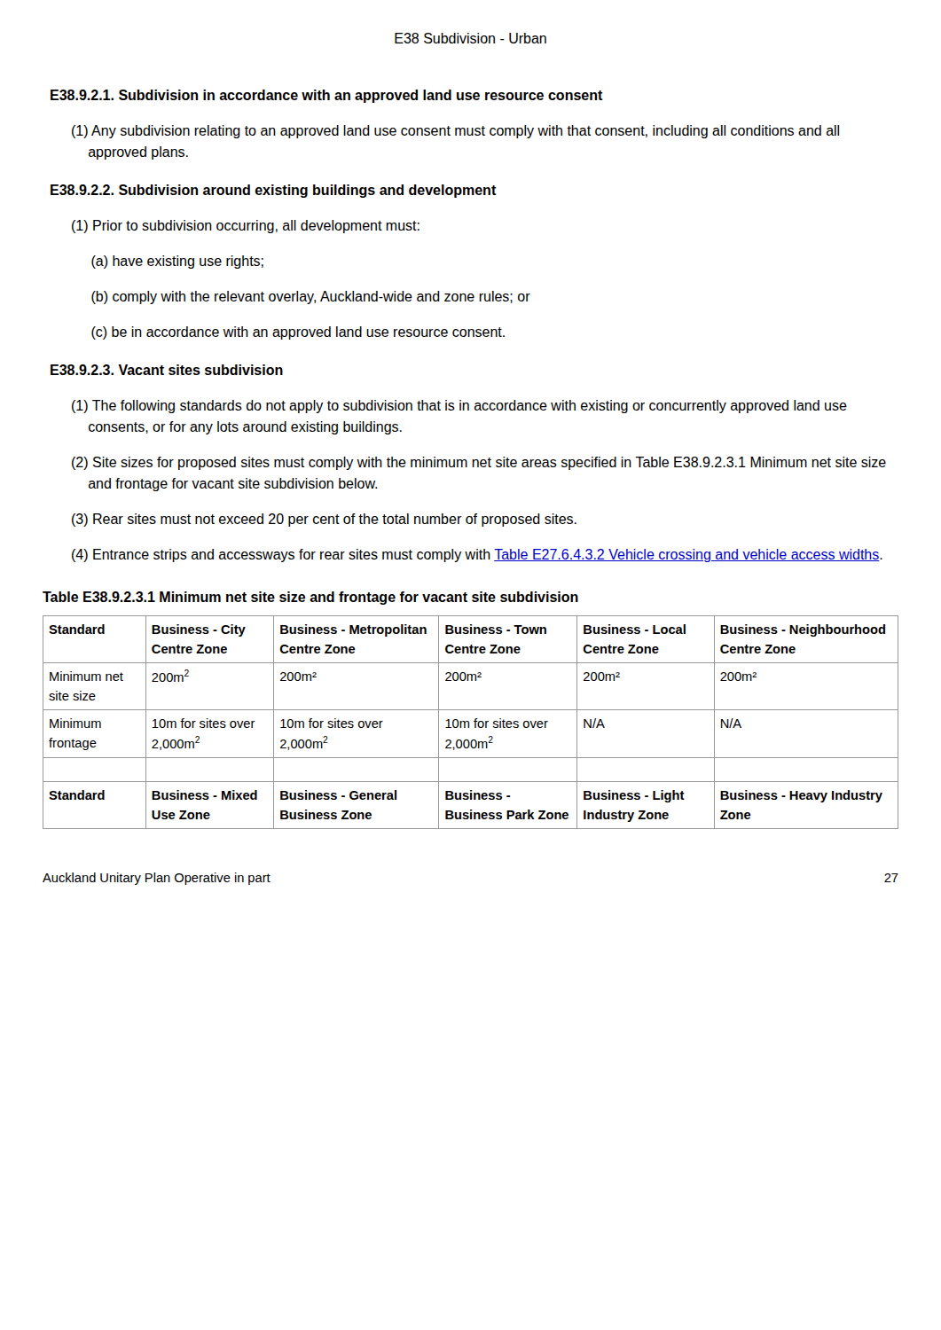E38 Subdivision - Urban
E38.9.2.1. Subdivision in accordance with an approved land use resource consent
(1) Any subdivision relating to an approved land use consent must comply with that consent, including all conditions and all approved plans.
E38.9.2.2. Subdivision around existing buildings and development
(1) Prior to subdivision occurring, all development must:
(a) have existing use rights;
(b) comply with the relevant overlay, Auckland-wide and zone rules; or
(c) be in accordance with an approved land use resource consent.
E38.9.2.3. Vacant sites subdivision
(1) The following standards do not apply to subdivision that is in accordance with existing or concurrently approved land use consents, or for any lots around existing buildings.
(2) Site sizes for proposed sites must comply with the minimum net site areas specified in Table E38.9.2.3.1 Minimum net site size and frontage for vacant site subdivision below.
(3) Rear sites must not exceed 20 per cent of the total number of proposed sites.
(4) Entrance strips and accessways for rear sites must comply with Table E27.6.4.3.2 Vehicle crossing and vehicle access widths.
Table E38.9.2.3.1 Minimum net site size and frontage for vacant site subdivision
| Standard | Business - City Centre Zone | Business - Metropolitan Centre Zone | Business - Town Centre Zone | Business - Local Centre Zone | Business - Neighbourhood Centre Zone |
| --- | --- | --- | --- | --- | --- |
| Minimum net site size | 200m 2 | 200m² | 200m² | 200m² | 200m² |
| Minimum frontage | 10m for sites over 2,000m 2 | 10m for sites over 2,000m 2 | 10m for sites over 2,000m 2 | N/A | N/A |
| Standard | Business - Mixed Use Zone | Business - General Business Zone | Business - Business Park Zone | Business - Light Industry Zone | Business - Heavy Industry Zone |
Auckland Unitary Plan Operative in part 27